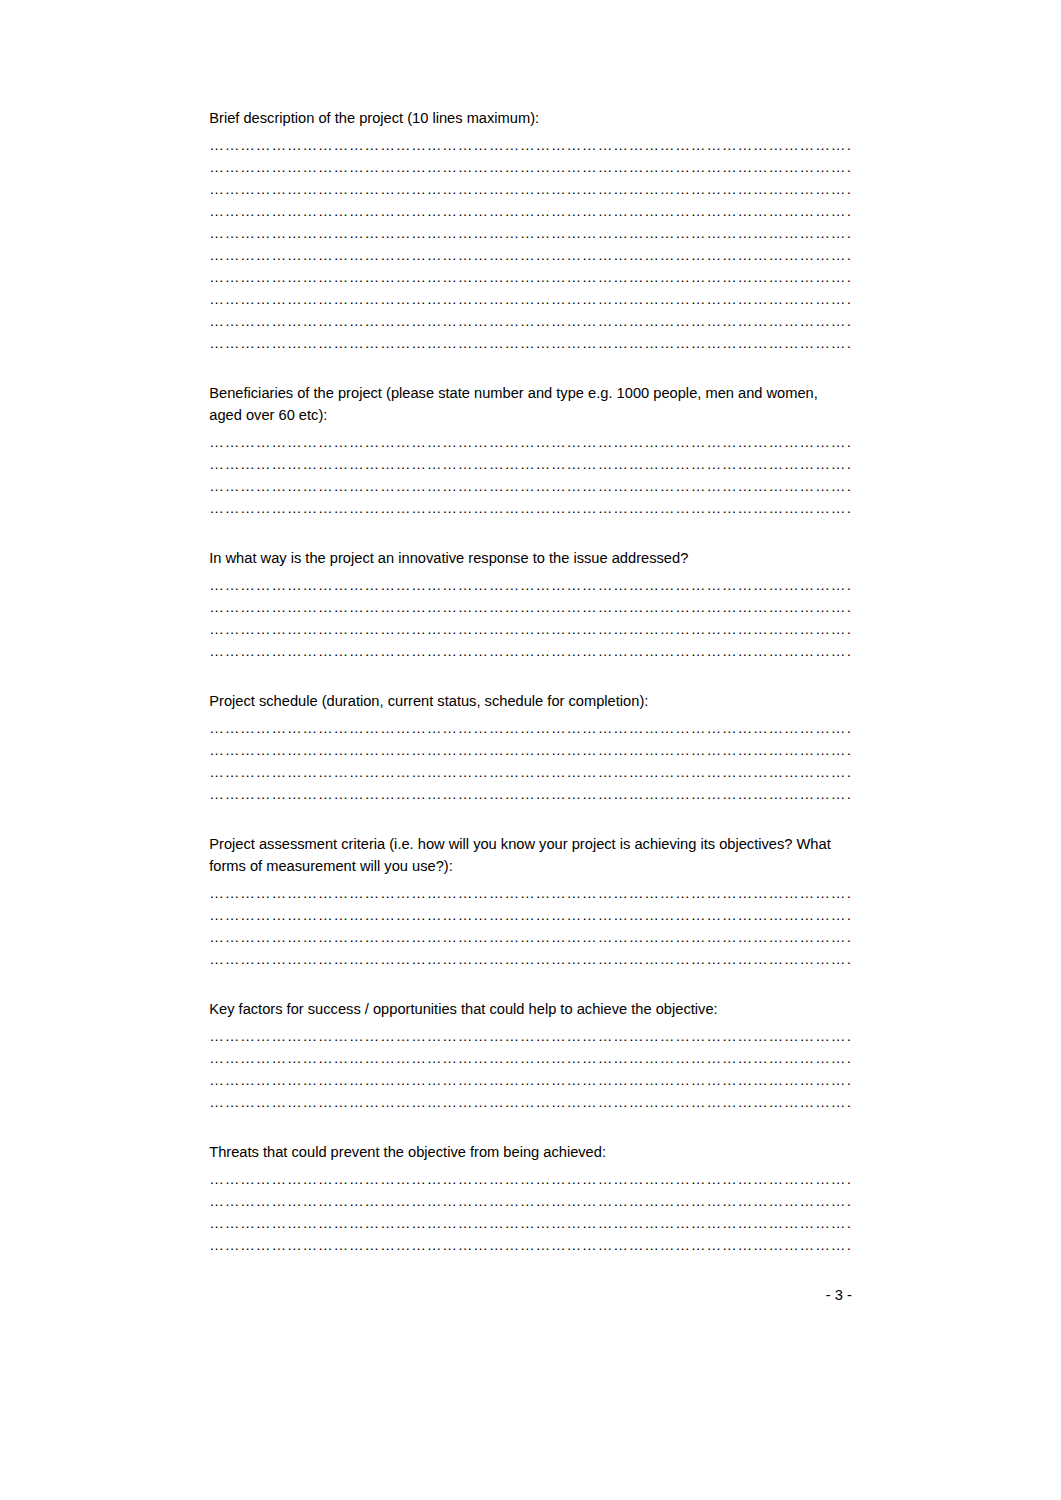Brief description of the project (10 lines maximum):
…………………………………………………………………………………………………………………………………..
…………………………………………………………………………………………………………………………………..
…………………………………………………………………………………………………………………………………..
…………………………………………………………………………………………………………………………………..
…………………………………………………………………………………………………………………………………..
…………………………………………………………………………………………………………………………………..
…………………………………………………………………………………………………………………………………..
…………………………………………………………………………………………………………………………………..
…………………………………………………………………………………………………………………………………..
…………………………………………………………………………………………………………………………………..
Beneficiaries of the project (please state number and type e.g. 1000 people, men and women, aged over 60 etc):
…………………………………………………………………………………………………………………………………..
…………………………………………………………………………………………………………………………………..
…………………………………………………………………………………………………………………………………..
…………………………………………………………………………………………………………………………………..
In what way is the project an innovative response to the issue addressed?
…………………………………………………………………………………………………………………………………..
…………………………………………………………………………………………………………………………………..
…………………………………………………………………………………………………………………………………..
…………………………………………………………………………………………………………………………………..
Project schedule (duration, current status, schedule for completion):
…………………………………………………………………………………………………………………………………..
…………………………………………………………………………………………………………………………………..
…………………………………………………………………………………………………………………………………..
…………………………………………………………………………………………………………………………………..
Project assessment criteria (i.e. how will you know your project is achieving its objectives? What forms of measurement will you use?):
…………………………………………………………………………………………………………………………………..
…………………………………………………………………………………………………………………………………..
…………………………………………………………………………………………………………………………………..
…………………………………………………………………………………………………………………………………..
Key factors for success / opportunities that could help to achieve the objective:
…………………………………………………………………………………………………………………………………..
…………………………………………………………………………………………………………………………………..
…………………………………………………………………………………………………………………………………..
…………………………………………………………………………………………………………………………………..
Threats that could prevent the objective from being achieved:
…………………………………………………………………………………………………………………………………..
…………………………………………………………………………………………………………………………………..
…………………………………………………………………………………………………………………………………..
…………………………………………………………………………………………………………………………………..
- 3 -